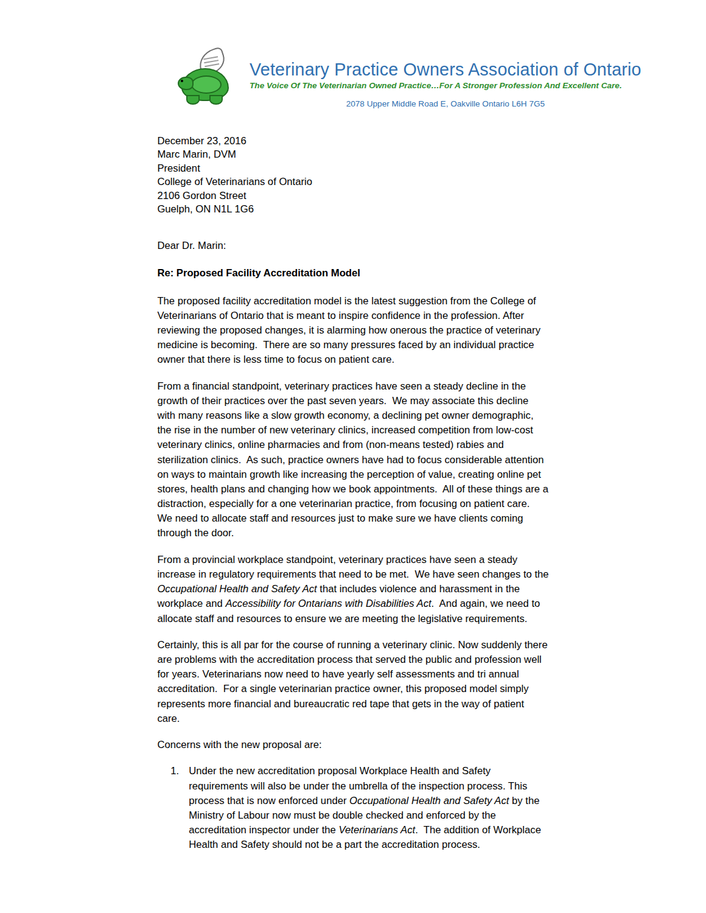Veterinary Practice Owners Association of Ontario
The Voice Of The Veterinarian Owned Practice…For A Stronger Profession And Excellent Care.
2078 Upper Middle Road E, Oakville Ontario L6H 7G5
December 23, 2016
Marc Marin, DVM
President
College of Veterinarians of Ontario
2106 Gordon Street
Guelph, ON N1L 1G6
Dear Dr. Marin:
Re: Proposed Facility Accreditation Model
The proposed facility accreditation model is the latest suggestion from the College of Veterinarians of Ontario that is meant to inspire confidence in the profession. After reviewing the proposed changes, it is alarming how onerous the practice of veterinary medicine is becoming. There are so many pressures faced by an individual practice owner that there is less time to focus on patient care.
From a financial standpoint, veterinary practices have seen a steady decline in the growth of their practices over the past seven years. We may associate this decline with many reasons like a slow growth economy, a declining pet owner demographic, the rise in the number of new veterinary clinics, increased competition from low-cost veterinary clinics, online pharmacies and from (non-means tested) rabies and sterilization clinics. As such, practice owners have had to focus considerable attention on ways to maintain growth like increasing the perception of value, creating online pet stores, health plans and changing how we book appointments. All of these things are a distraction, especially for a one veterinarian practice, from focusing on patient care. We need to allocate staff and resources just to make sure we have clients coming through the door.
From a provincial workplace standpoint, veterinary practices have seen a steady increase in regulatory requirements that need to be met. We have seen changes to the Occupational Health and Safety Act that includes violence and harassment in the workplace and Accessibility for Ontarians with Disabilities Act. And again, we need to allocate staff and resources to ensure we are meeting the legislative requirements.
Certainly, this is all par for the course of running a veterinary clinic. Now suddenly there are problems with the accreditation process that served the public and profession well for years. Veterinarians now need to have yearly self assessments and tri annual accreditation. For a single veterinarian practice owner, this proposed model simply represents more financial and bureaucratic red tape that gets in the way of patient care.
Concerns with the new proposal are:
Under the new accreditation proposal Workplace Health and Safety requirements will also be under the umbrella of the inspection process. This process that is now enforced under Occupational Health and Safety Act by the Ministry of Labour now must be double checked and enforced by the accreditation inspector under the Veterinarians Act. The addition of Workplace Health and Safety should not be a part the accreditation process.